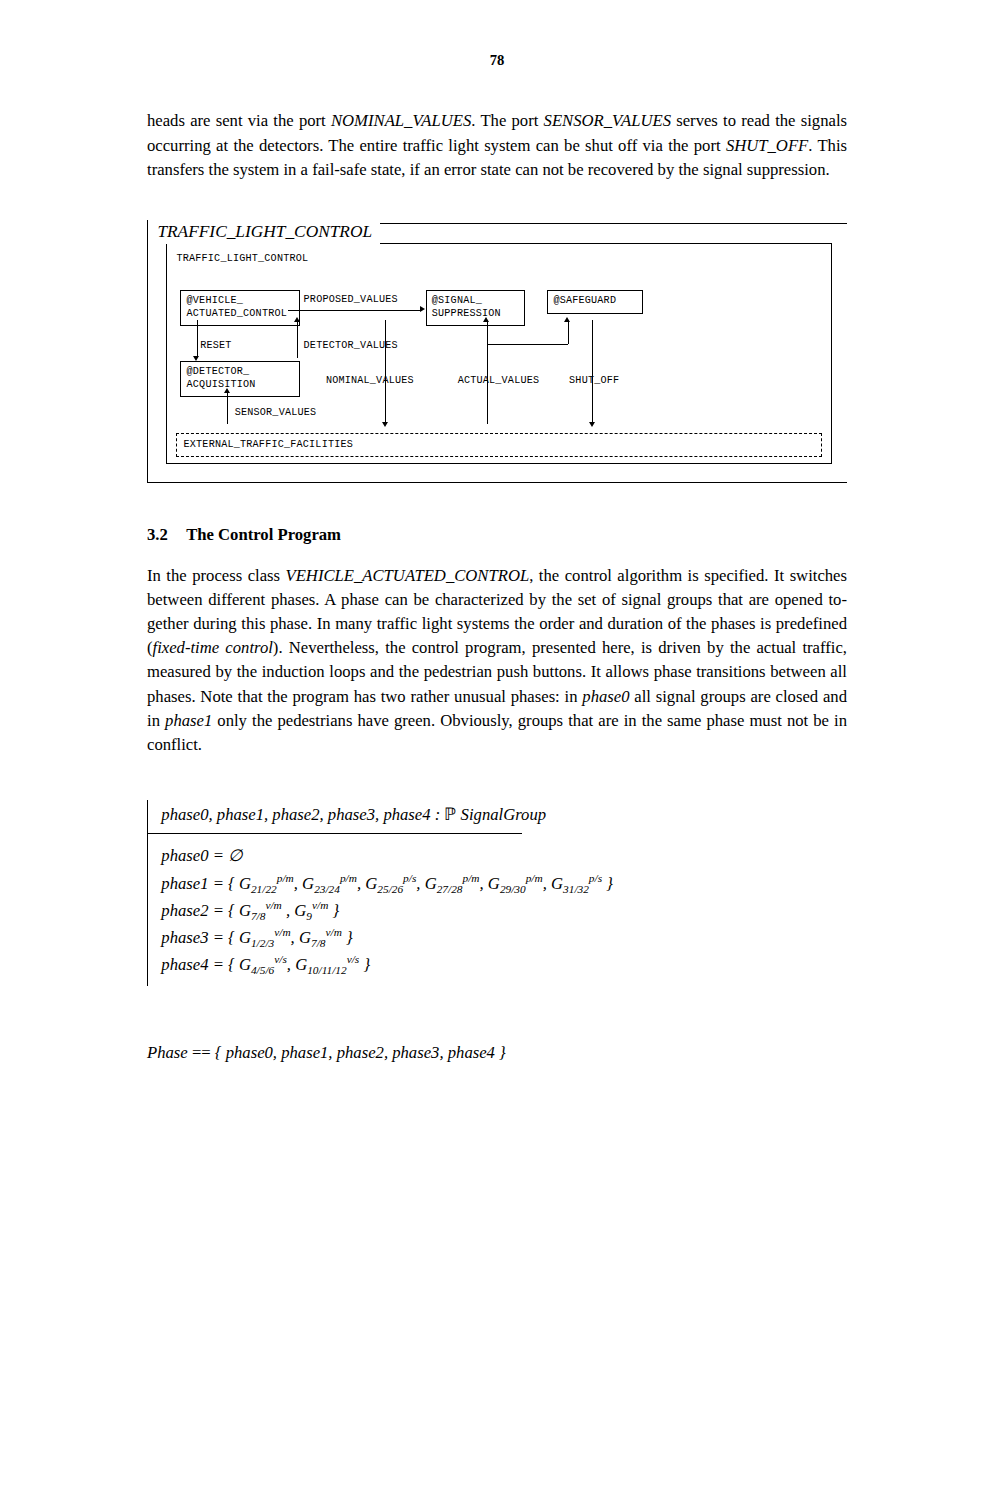78
heads are sent via the port NOMINAL_VALUES. The port SENSOR_VALUES serves to read the signals occurring at the detectors. The entire traffic light system can be shut off via the port SHUT_OFF. This transfers the system in a fail-safe state, if an error state can not be recovered by the signal suppression.
TRAFFIC_LIGHT_CONTROL
TRAFFIC_LIGHT_CONTROL
@VEHICLE_ ACTUATED_CONTROL
@SIGNAL_ SUPPRESSION
@SAFEGUARD
@DETECTOR_ ACQUISITION
PROPOSED_VALUES
RESET
DETECTOR_VALUES
NOMINAL_VALUES
ACTUAL_VALUES
SHUT_OFF
SENSOR_VALUES
EXTERNAL_TRAFFIC_FACILITIES
3.2 The Control Program
In the process class VEHICLE_ACTUATED_CONTROL, the control algorithm is specified. It switches between different phases. A phase can be characterized by the set of signal groups that are opened together during this phase. In many traffic light systems the order and duration of the phases is predefined (fixed-time control). Nevertheless, the control program, presented here, is driven by the actual traffic, measured by the induction loops and the pedestrian push buttons. It allows phase transitions between all phases. Note that the program has two rather unusual phases: in phase0 all signal groups are closed and in phase1 only the pedestrians have green. Obviously, groups that are in the same phase must not be in conflict.
phase0, phase1, phase2, phase3, phase4 : ℙ SignalGroup
phase0 = ∅
phase1 = { G21/22p/m, G23/24p/m, G25/26p/s, G27/28p/m, G29/30p/m, G31/32p/s }
phase2 = { G7/8v/m , G9v/m }
phase3 = { G1/2/3v/m, G7/8v/m }
phase4 = { G4/5/6v/s, G10/11/12v/s }
Phase == { phase0, phase1, phase2, phase3, phase4 }